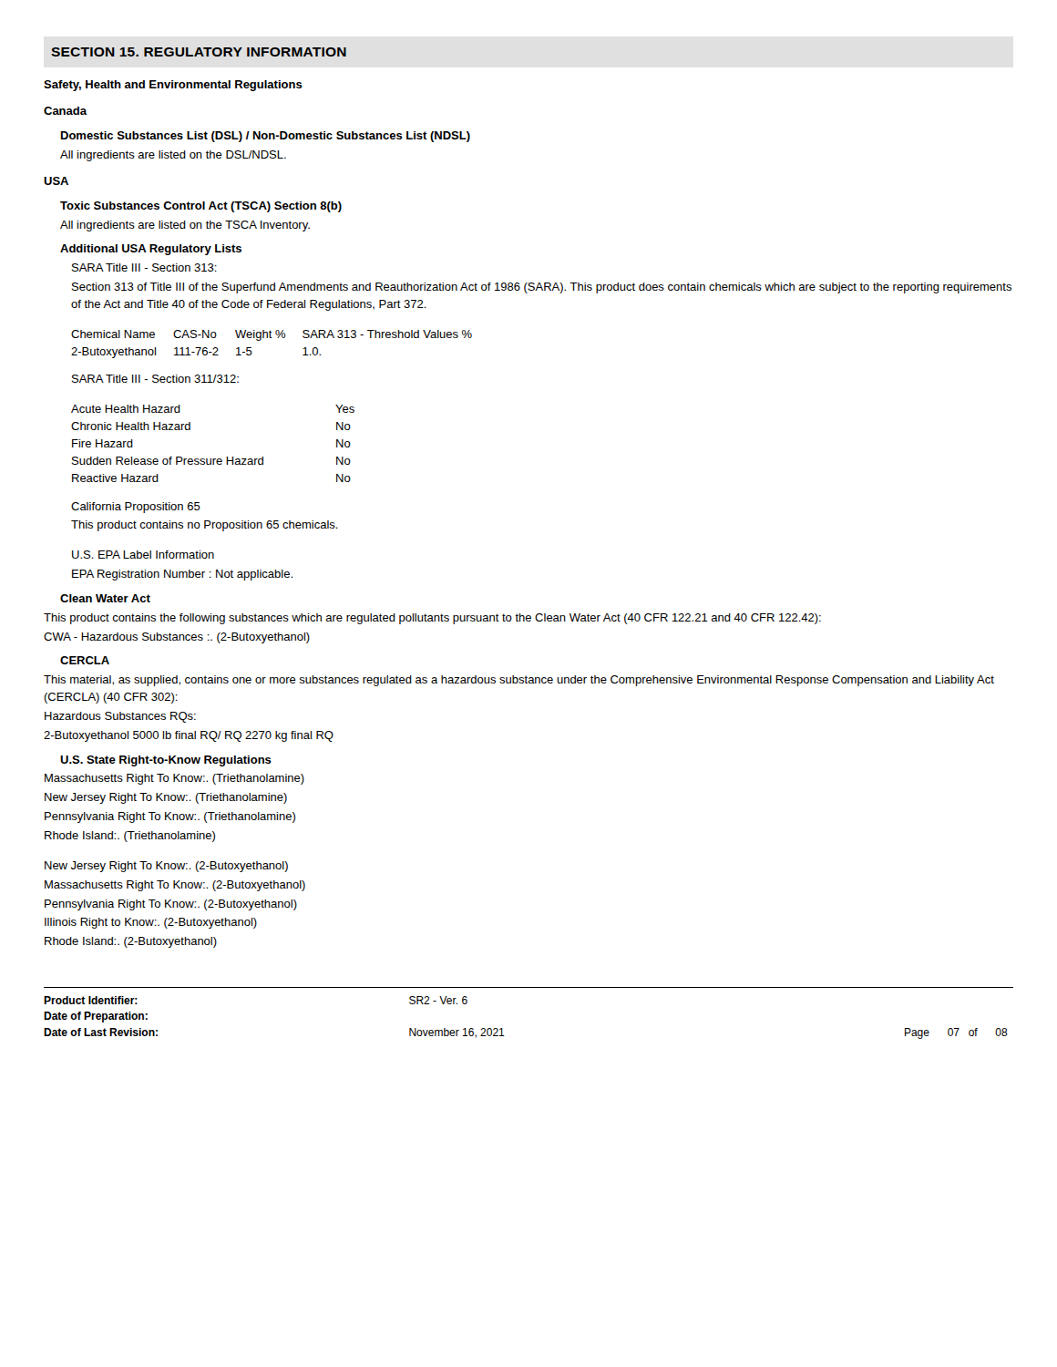SECTION 15. REGULATORY INFORMATION
Safety, Health and Environmental Regulations
Canada
Domestic Substances List (DSL) / Non-Domestic Substances List (NDSL)
All ingredients are listed on the DSL/NDSL.
USA
Toxic Substances Control Act (TSCA) Section 8(b)
All ingredients are listed on the TSCA Inventory.
Additional USA Regulatory Lists
SARA Title III - Section 313:
Section 313 of Title III of the Superfund Amendments and Reauthorization Act of 1986 (SARA). This product does contain chemicals which are subject to the reporting requirements of the Act and Title 40 of the Code of Federal Regulations, Part 372.
| Chemical Name | CAS-No | Weight % | SARA 313 - Threshold Values % |
| 2-Butoxyethanol | 111-76-2 | 1-5 | 1.0. |
SARA Title III - Section 311/312:
| Acute Health Hazard | Yes |
| Chronic Health Hazard | No |
| Fire Hazard | No |
| Sudden Release of Pressure Hazard | No |
| Reactive Hazard | No |
California Proposition 65
This product contains no Proposition 65 chemicals.
U.S. EPA Label Information
EPA Registration Number : Not applicable.
Clean Water Act
This product contains the following substances which are regulated pollutants pursuant to the Clean Water Act (40 CFR 122.21 and 40 CFR 122.42):
CWA - Hazardous Substances :. (2-Butoxyethanol)
CERCLA
This material, as supplied, contains one or more substances regulated as a hazardous substance under the Comprehensive Environmental Response Compensation and Liability Act (CERCLA) (40 CFR 302):
Hazardous Substances RQs:
2-Butoxyethanol 5000 lb final RQ/ RQ 2270 kg final RQ
U.S. State Right-to-Know Regulations
Massachusetts Right To Know:. (Triethanolamine)
New Jersey Right To Know:. (Triethanolamine)
Pennsylvania Right To Know:. (Triethanolamine)
Rhode Island:. (Triethanolamine)
New Jersey Right To Know:. (2-Butoxyethanol)
Massachusetts Right To Know:. (2-Butoxyethanol)
Pennsylvania Right To Know:. (2-Butoxyethanol)
Illinois Right to Know:. (2-Butoxyethanol)
Rhode Island:. (2-Butoxyethanol)
| Product Identifier: | SR2 - Ver. 6 | |
| Date of Preparation: | | |
| Date of Last Revision: | November 16, 2021 | Page 07 of 08 |